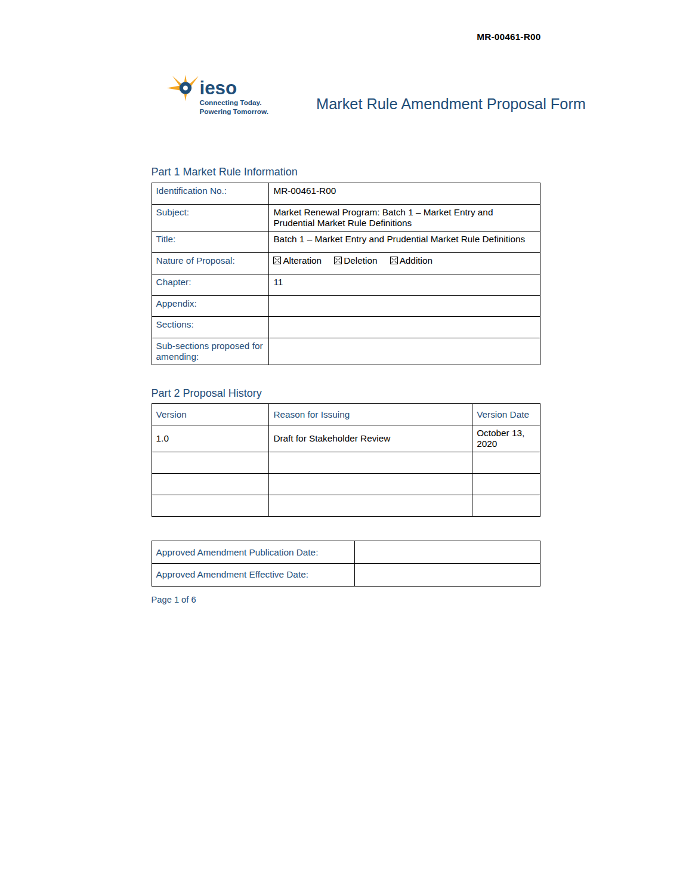MR-00461-R00
ieso Connecting Today. Powering Tomorrow.
Market Rule Amendment Proposal Form
Part 1 Market Rule Information
| Identification No.: | MR-00461-R00 |
| Subject: | Market Renewal Program: Batch 1 – Market Entry and Prudential Market Rule Definitions |
| Title: | Batch 1 – Market Entry and Prudential Market Rule Definitions |
| Nature of Proposal: | Alteration Deletion Addition |
| Chapter: | 11 |
| Appendix: | |
| Sections: | |
| Sub-sections proposed for amending: | |
Part 2 Proposal History
| Version | Reason for Issuing | Version Date |
| --- | --- | --- |
| 1.0 | Draft for Stakeholder Review | October 13, 2020 |
| Approved Amendment Publication Date: | |
| Approved Amendment Effective Date: | |
Page 1 of 6